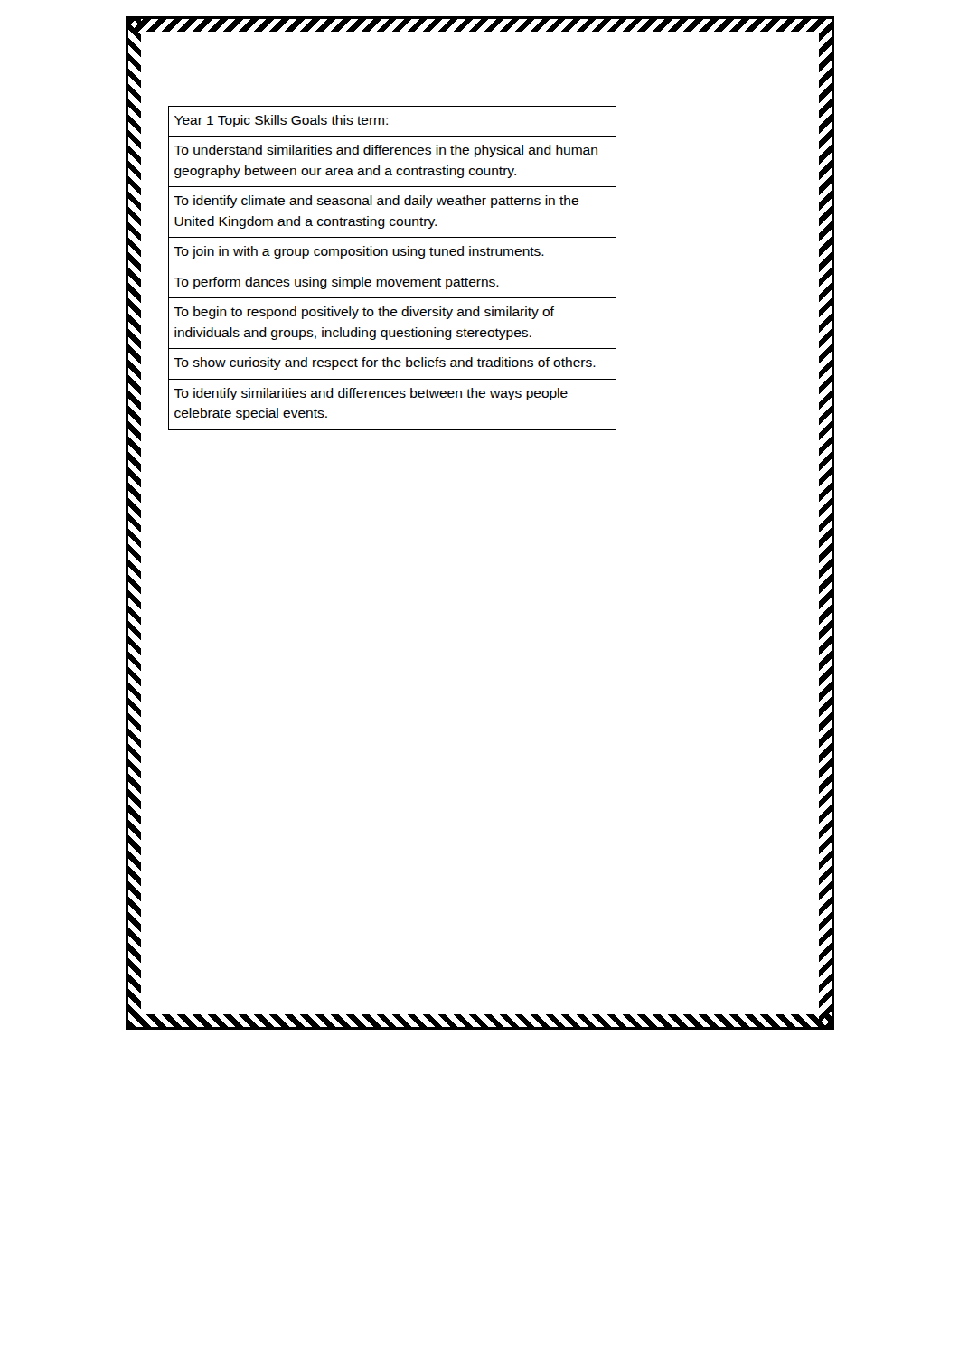| Year 1 Topic Skills Goals this term: |
| To understand similarities and differences in the physical and human geography between our area and a contrasting country. |
| To identify climate and seasonal and daily weather patterns in the United Kingdom and a contrasting country. |
| To join in with a group composition using tuned instruments. |
| To perform dances using simple movement patterns. |
| To begin to respond positively to the diversity and similarity of individuals and groups, including questioning stereotypes. |
| To show curiosity and respect for the beliefs and traditions of others. |
| To identify similarities and differences between the ways people celebrate special events. |